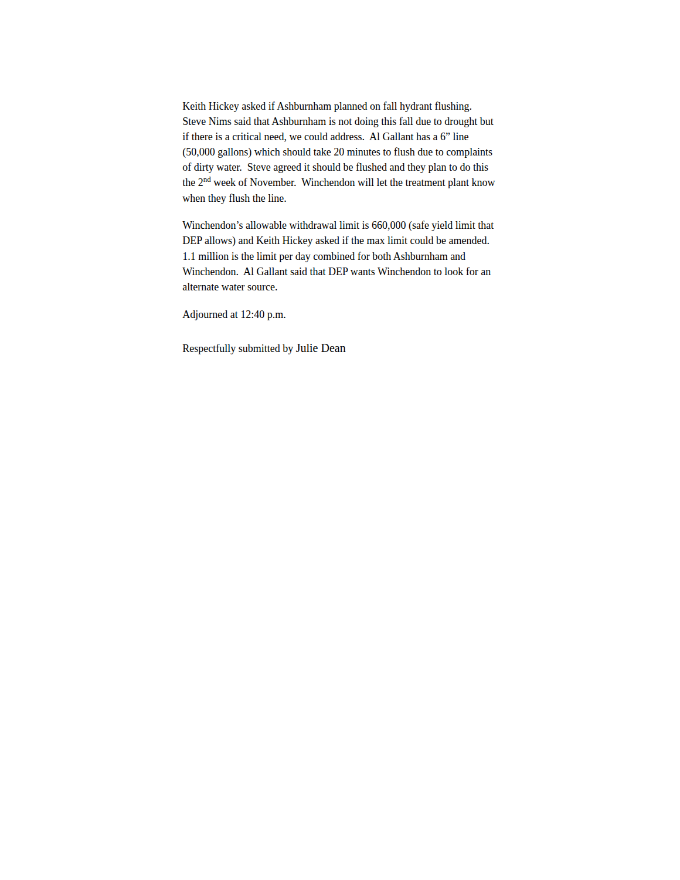Keith Hickey asked if Ashburnham planned on fall hydrant flushing. Steve Nims said that Ashburnham is not doing this fall due to drought but if there is a critical need, we could address. Al Gallant has a 6” line (50,000 gallons) which should take 20 minutes to flush due to complaints of dirty water. Steve agreed it should be flushed and they plan to do this the 2nd week of November. Winchendon will let the treatment plant know when they flush the line.
Winchendon’s allowable withdrawal limit is 660,000 (safe yield limit that DEP allows) and Keith Hickey asked if the max limit could be amended. 1.1 million is the limit per day combined for both Ashburnham and Winchendon. Al Gallant said that DEP wants Winchendon to look for an alternate water source.
Adjourned at 12:40 p.m.
Respectfully submitted by Julie Dean